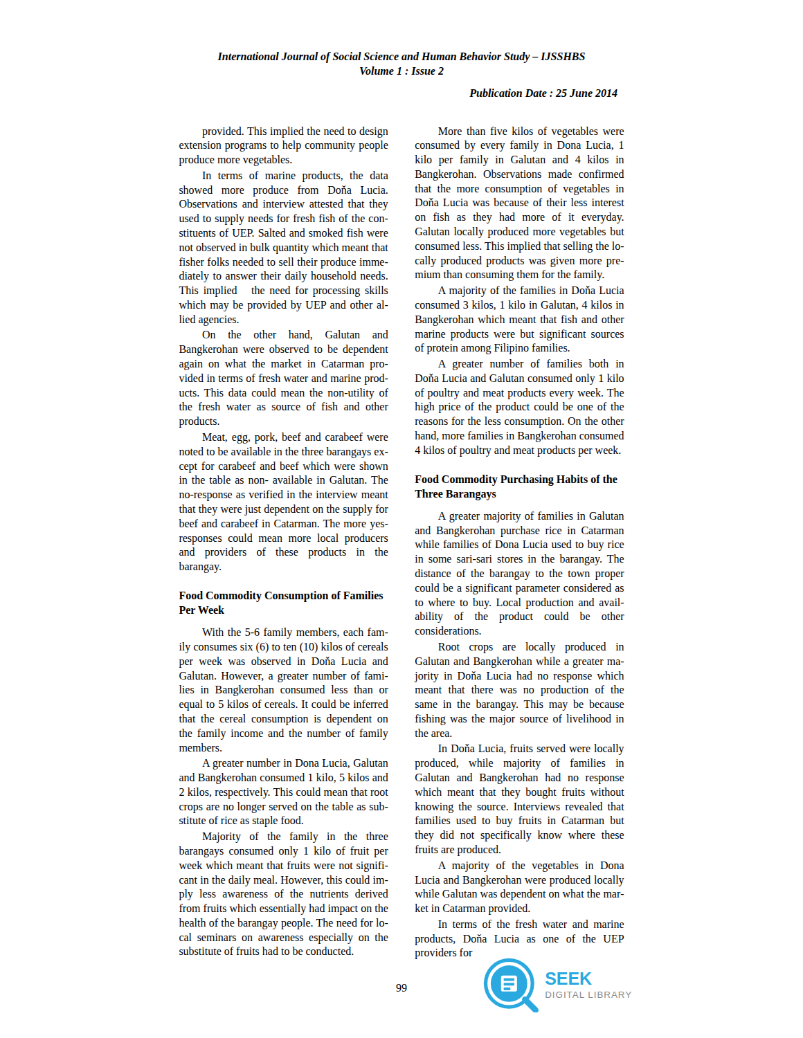International Journal of Social Science and Human Behavior Study – IJSSHBS Volume 1 : Issue 2 Publication Date : 25 June 2014
provided. This implied the need to design extension programs to help community people produce more vegetables.
In terms of marine products, the data showed more produce from Doňa Lucia. Observations and interview attested that they used to supply needs for fresh fish of the constituents of UEP. Salted and smoked fish were not observed in bulk quantity which meant that fisher folks needed to sell their produce immediately to answer their daily household needs. This implied the need for processing skills which may be provided by UEP and other allied agencies.
On the other hand, Galutan and Bangkerohan were observed to be dependent again on what the market in Catarman provided in terms of fresh water and marine products. This data could mean the non-utility of the fresh water as source of fish and other products.
Meat, egg, pork, beef and carabeef were noted to be available in the three barangays except for carabeef and beef which were shown in the table as non- available in Galutan. The no-response as verified in the interview meant that they were just dependent on the supply for beef and carabeef in Catarman. The more yes-responses could mean more local producers and providers of these products in the barangay.
Food Commodity Consumption of Families Per Week
With the 5-6 family members, each family consumes six (6) to ten (10) kilos of cereals per week was observed in Doňa Lucia and Galutan. However, a greater number of families in Bangkerohan consumed less than or equal to 5 kilos of cereals. It could be inferred that the cereal consumption is dependent on the family income and the number of family members.
A greater number in Dona Lucia, Galutan and Bangkerohan consumed 1 kilo, 5 kilos and 2 kilos, respectively. This could mean that root crops are no longer served on the table as substitute of rice as staple food.
Majority of the family in the three barangays consumed only 1 kilo of fruit per week which meant that fruits were not significant in the daily meal. However, this could imply less awareness of the nutrients derived from fruits which essentially had impact on the health of the barangay people. The need for local seminars on awareness especially on the substitute of fruits had to be conducted.
More than five kilos of vegetables were consumed by every family in Dona Lucia, 1 kilo per family in Galutan and 4 kilos in Bangkerohan. Observations made confirmed that the more consumption of vegetables in Doňa Lucia was because of their less interest on fish as they had more of it everyday. Galutan locally produced more vegetables but consumed less. This implied that selling the locally produced products was given more premium than consuming them for the family.
A majority of the families in Doňa Lucia consumed 3 kilos, 1 kilo in Galutan, 4 kilos in Bangkerohan which meant that fish and other marine products were but significant sources of protein among Filipino families.
A greater number of families both in Doňa Lucia and Galutan consumed only 1 kilo of poultry and meat products every week. The high price of the product could be one of the reasons for the less consumption. On the other hand, more families in Bangkerohan consumed 4 kilos of poultry and meat products per week.
Food Commodity Purchasing Habits of the Three Barangays
A greater majority of families in Galutan and Bangkerohan purchase rice in Catarman while families of Dona Lucia used to buy rice in some sari-sari stores in the barangay. The distance of the barangay to the town proper could be a significant parameter considered as to where to buy. Local production and availability of the product could be other considerations.
Root crops are locally produced in Galutan and Bangkerohan while a greater majority in Doňa Lucia had no response which meant that there was no production of the same in the barangay. This may be because fishing was the major source of livelihood in the area.
In Doňa Lucia, fruits served were locally produced, while majority of families in Galutan and Bangkerohan had no response which meant that they bought fruits without knowing the source. Interviews revealed that families used to buy fruits in Catarman but they did not specifically know where these fruits are produced.
A majority of the vegetables in Dona Lucia and Bangkerohan were produced locally while Galutan was dependent on what the market in Catarman provided.
In terms of the fresh water and marine products, Doňa Lucia as one of the UEP providers for
99
SEEK Digital Library SEEK DIGITAL LIBRARY